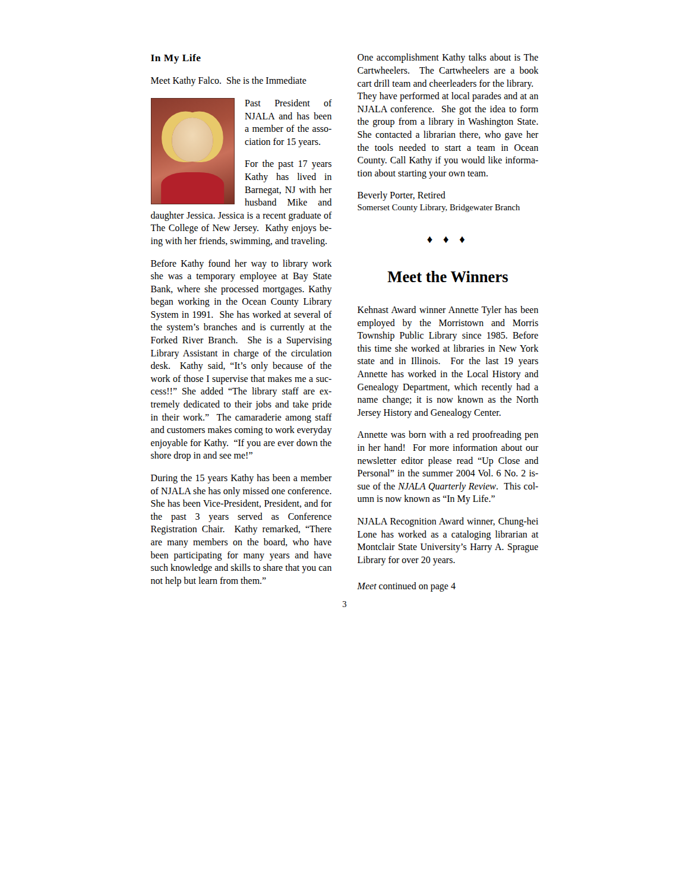In My Life
Meet Kathy Falco. She is the Immediate
Past President of NJALA and has been a member of the association for 15 years.
For the past 17 years Kathy has lived in Barnegat, NJ with her husband Mike and daughter Jessica. Jessica is a recent graduate of The College of New Jersey. Kathy enjoys being with her friends, swimming, and traveling.
Before Kathy found her way to library work she was a temporary employee at Bay State Bank, where she processed mortgages. Kathy began working in the Ocean County Library System in 1991. She has worked at several of the system’s branches and is currently at the Forked River Branch. She is a Supervising Library Assistant in charge of the circulation desk. Kathy said, “It’s only because of the work of those I supervise that makes me a success!!” She added “The library staff are extremely dedicated to their jobs and take pride in their work.” The camaraderie among staff and customers makes coming to work everyday enjoyable for Kathy. “If you are ever down the shore drop in and see me!”
During the 15 years Kathy has been a member of NJALA she has only missed one conference. She has been Vice-President, President, and for the past 3 years served as Conference Registration Chair. Kathy remarked, “There are many members on the board, who have been participating for many years and have such knowledge and skills to share that you can not help but learn from them.”
One accomplishment Kathy talks about is The Cartwheelers. The Cartwheelers are a book cart drill team and cheerleaders for the library. They have performed at local parades and at an NJALA conference. She got the idea to form the group from a library in Washington State. She contacted a librarian there, who gave her the tools needed to start a team in Ocean County. Call Kathy if you would like information about starting your own team.
Beverly Porter, Retired Somerset County Library, Bridgewater Branch
♦ ♦ ♦
Meet the Winners
Kehnast Award winner Annette Tyler has been employed by the Morristown and Morris Township Public Library since 1985. Before this time she worked at libraries in New York state and in Illinois. For the last 19 years Annette has worked in the Local History and Genealogy Department, which recently had a name change; it is now known as the North Jersey History and Genealogy Center.
Annette was born with a red proofreading pen in her hand! For more information about our newsletter editor please read “Up Close and Personal” in the summer 2004 Vol. 6 No. 2 issue of the NJALA Quarterly Review. This column is now known as “In My Life.”
NJALA Recognition Award winner, Chung-hei Lone has worked as a cataloging librarian at Montclair State University’s Harry A. Sprague Library for over 20 years.
Meet continued on page 4
3